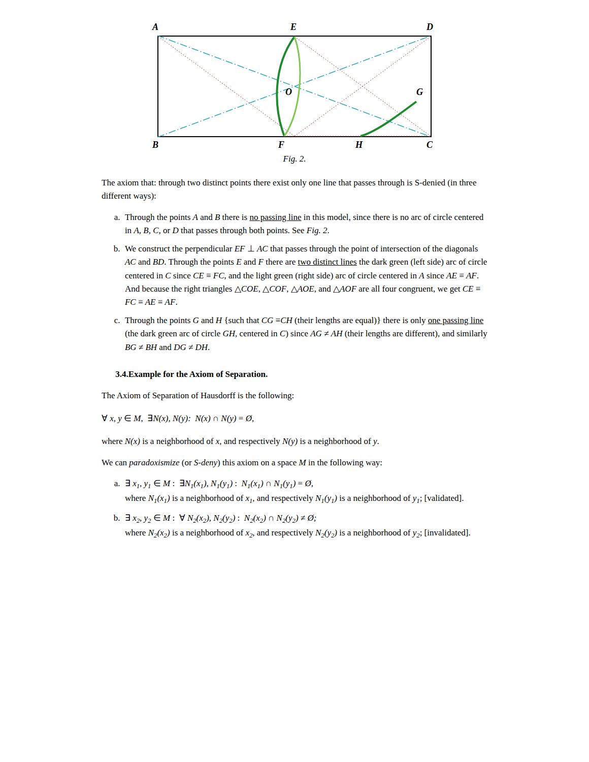A E D B F H C O G
Fig. 2.
The axiom that: through two distinct points there exist only one line that passes through is S-denied (in three different ways):
Through the points A and B there is no passing line in this model, since there is no arc of circle centered in A, B, C, or D that passes through both points. See Fig. 2.
We construct the perpendicular EF ⊥ AC that passes through the point of intersection of the diagonals AC and BD. Through the points E and F there are two distinct lines the dark green (left side) arc of circle centered in C since CE ≡ FC, and the light green (right side) arc of circle centered in A since AE ≡ AF. And because the right triangles △COE, △COF, △AOE, and △AOF are all four congruent, we get CE ≡ FC ≡ AE ≡ AF.
Through the points G and H {such that CG ≡CH (their lengths are equal)} there is only one passing line (the dark green arc of circle GH, centered in C) since AG ≠ AH (their lengths are different), and similarly BG ≠ BH and DG ≠ DH.
3.4.Example for the Axiom of Separation.
The Axiom of Separation of Hausdorff is the following:
∀ x, y ∈ M, ∃N(x), N(y): N(x) ∩ N(y) = Ø,
where N(x) is a neighborhood of x, and respectively N(y) is a neighborhood of y.
We can paradoxismize (or S-deny) this axiom on a space M in the following way:
∃ x1, y1 ∈ M : ∃N1(x1), N1(y1) : N1(x1) ∩ N1(y1) = Ø,
where N1(x1) is a neighborhood of x1, and respectively N1(y1) is a neighborhood of y1; [validated].
∃ x2, y2 ∈ M : ∀ N2(x2), N2(y2) : N2(x2) ∩ N2(y2) ≠ Ø;
where N2(x2) is a neighborhood of x2, and respectively N2(y2) is a neighborhood of y2; [invalidated].